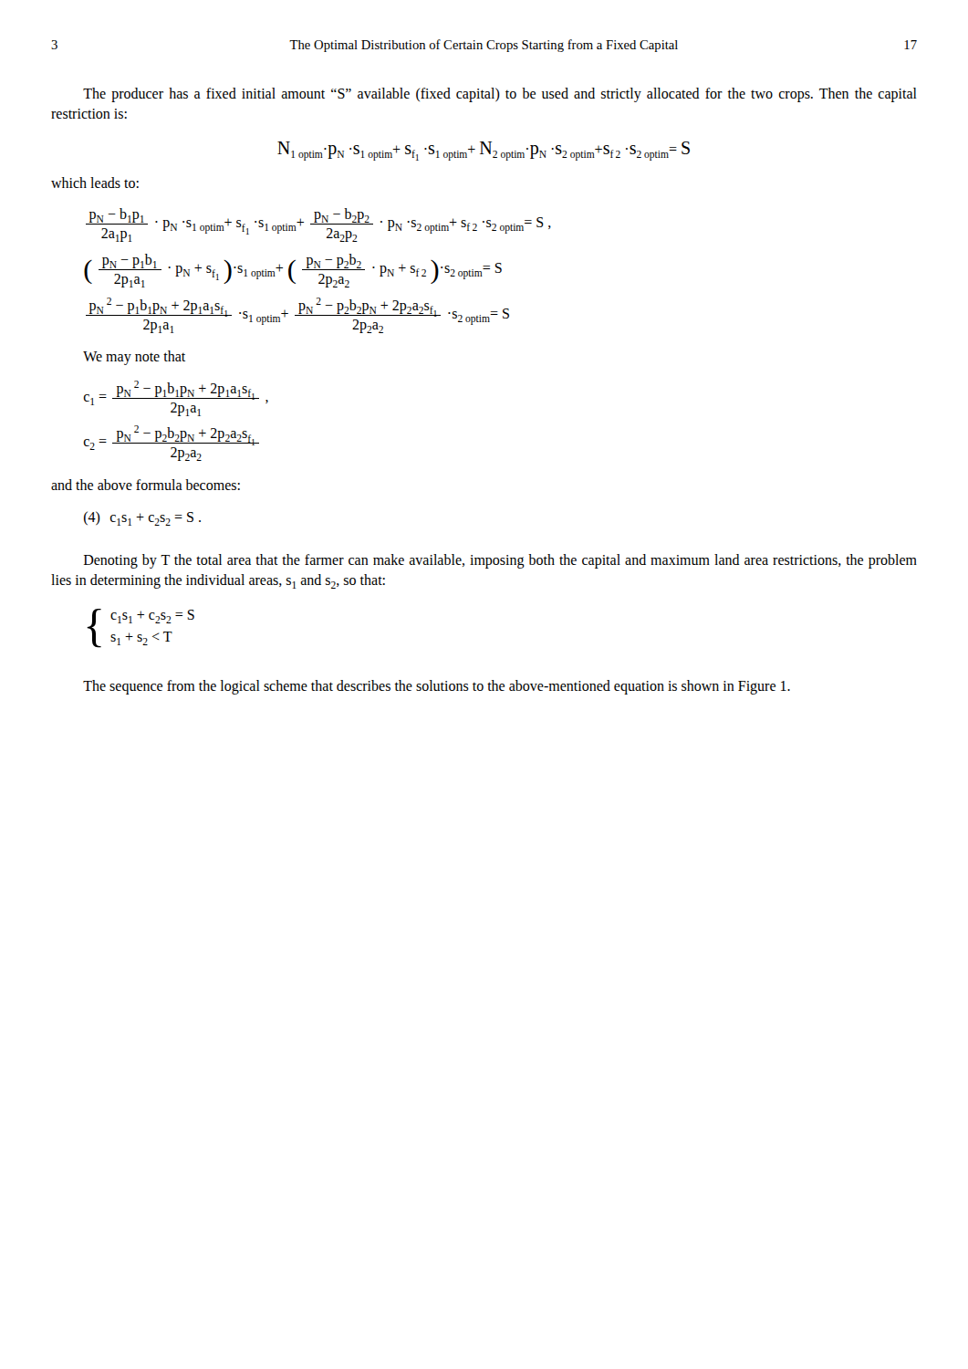3 The Optimal Distribution of Certain Crops Starting from a Fixed Capital 17
The producer has a fixed initial amount “S” available (fixed capital) to be used and strictly allocated for the two crops. Then the capital restriction is:
N1 optim·pN ·s1 optim+ sf1 ·s1 optim+ N2 optim·pN ·s2 optim+sf 2 ·s2 optim= S
which leads to:
pN − b1p12a1p1 · pN ·s1 optim+ sf1 ·s1 optim+ pN − b2p22a2p2 · pN ·s2 optim+ sf 2 ·s2 optim= S ,
( pN − p1b12p1a1 · pN + sf1 )·s1 optim+ ( pN − p2b22p2a2 · pN + sf 2 )·s2 optim= S
pN 2 − p1b1pN + 2p1a1sf12p1a1 ·s1 optim+ pN 2 − p2b2pN + 2p2a2sf12p2a2 ·s2 optim= S
We may note that
c1 = pN 2 − p1b1pN + 2p1a1sf12p1a1 ,
c2 = pN 2 − p2b2pN + 2p2a2sf12p2a2
and the above formula becomes:
(4) c1s1 + c2s2 = S .
Denoting by T the total area that the farmer can make available, imposing both the capital and maximum land area restrictions, the problem lies in determining the individual areas, s1 and s2, so that:
{
c1s1 + c2s2 = S
s1 + s2 < T
The sequence from the logical scheme that describes the solutions to the above-mentioned equation is shown in Figure 1.